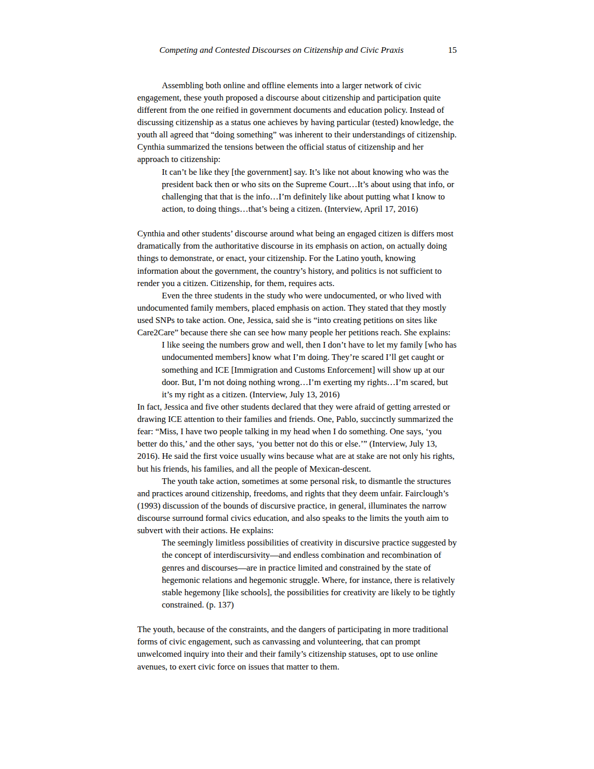Competing and Contested Discourses on Citizenship and Civic Praxis 15
Assembling both online and offline elements into a larger network of civic engagement, these youth proposed a discourse about citizenship and participation quite different from the one reified in government documents and education policy. Instead of discussing citizenship as a status one achieves by having particular (tested) knowledge, the youth all agreed that “doing something” was inherent to their understandings of citizenship. Cynthia summarized the tensions between the official status of citizenship and her approach to citizenship:
It can’t be like they [the government] say. It’s like not about knowing who was the president back then or who sits on the Supreme Court…It’s about using that info, or challenging that that is the info…I’m definitely like about putting what I know to action, to doing things…that’s being a citizen. (Interview, April 17, 2016)
Cynthia and other students’ discourse around what being an engaged citizen is differs most dramatically from the authoritative discourse in its emphasis on action, on actually doing things to demonstrate, or enact, your citizenship. For the Latino youth, knowing information about the government, the country’s history, and politics is not sufficient to render you a citizen. Citizenship, for them, requires acts.
Even the three students in the study who were undocumented, or who lived with undocumented family members, placed emphasis on action. They stated that they mostly used SNPs to take action. One, Jessica, said she is “into creating petitions on sites like Care2Care” because there she can see how many people her petitions reach. She explains:
I like seeing the numbers grow and well, then I don’t have to let my family [who has undocumented members] know what I’m doing. They’re scared I’ll get caught or something and ICE [Immigration and Customs Enforcement] will show up at our door. But, I’m not doing nothing wrong…I’m exerting my rights…I’m scared, but it’s my right as a citizen. (Interview, July 13, 2016)
In fact, Jessica and five other students declared that they were afraid of getting arrested or drawing ICE attention to their families and friends. One, Pablo, succinctly summarized the fear: “Miss, I have two people talking in my head when I do something. One says, ‘you better do this,’ and the other says, ‘you better not do this or else.’” (Interview, July 13, 2016). He said the first voice usually wins because what are at stake are not only his rights, but his friends, his families, and all the people of Mexican-descent.
The youth take action, sometimes at some personal risk, to dismantle the structures and practices around citizenship, freedoms, and rights that they deem unfair. Fairclough’s (1993) discussion of the bounds of discursive practice, in general, illuminates the narrow discourse surround formal civics education, and also speaks to the limits the youth aim to subvert with their actions. He explains:
The seemingly limitless possibilities of creativity in discursive practice suggested by the concept of interdiscursivity—and endless combination and recombination of genres and discourses—are in practice limited and constrained by the state of hegemonic relations and hegemonic struggle. Where, for instance, there is relatively stable hegemony [like schools], the possibilities for creativity are likely to be tightly constrained. (p. 137)
The youth, because of the constraints, and the dangers of participating in more traditional forms of civic engagement, such as canvassing and volunteering, that can prompt unwelcomed inquiry into their and their family’s citizenship statuses, opt to use online avenues, to exert civic force on issues that matter to them.